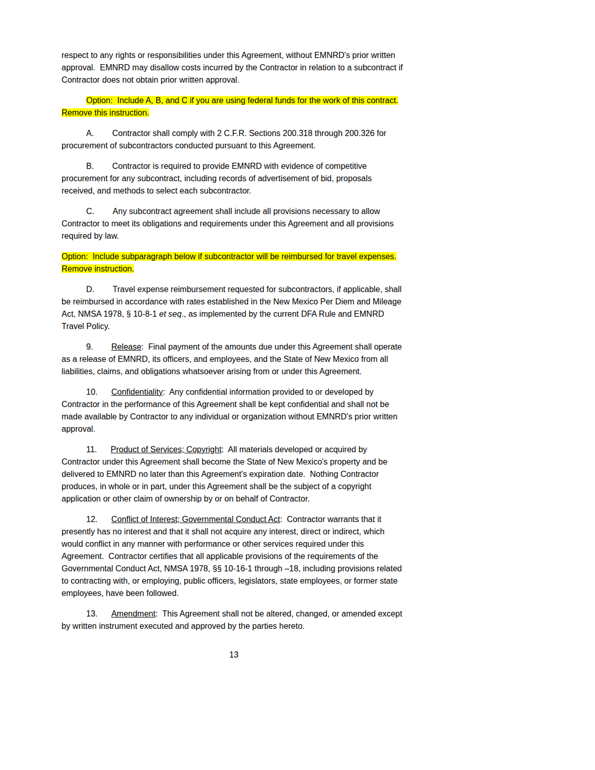respect to any rights or responsibilities under this Agreement, without EMNRD's prior written approval. EMNRD may disallow costs incurred by the Contractor in relation to a subcontract if Contractor does not obtain prior written approval.
Option: Include A, B, and C if you are using federal funds for the work of this contract.
Remove this instruction.
A. Contractor shall comply with 2 C.F.R. Sections 200.318 through 200.326 for procurement of subcontractors conducted pursuant to this Agreement.
B. Contractor is required to provide EMNRD with evidence of competitive procurement for any subcontract, including records of advertisement of bid, proposals received, and methods to select each subcontractor.
C. Any subcontract agreement shall include all provisions necessary to allow Contractor to meet its obligations and requirements under this Agreement and all provisions required by law.
Option: Include subparagraph below if subcontractor will be reimbursed for travel expenses.
Remove instruction.
D. Travel expense reimbursement requested for subcontractors, if applicable, shall be reimbursed in accordance with rates established in the New Mexico Per Diem and Mileage Act, NMSA 1978, § 10-8-1 et seq., as implemented by the current DFA Rule and EMNRD Travel Policy.
9. Release: Final payment of the amounts due under this Agreement shall operate as a release of EMNRD, its officers, and employees, and the State of New Mexico from all liabilities, claims, and obligations whatsoever arising from or under this Agreement.
10. Confidentiality: Any confidential information provided to or developed by Contractor in the performance of this Agreement shall be kept confidential and shall not be made available by Contractor to any individual or organization without EMNRD's prior written approval.
11. Product of Services; Copyright: All materials developed or acquired by Contractor under this Agreement shall become the State of New Mexico's property and be delivered to EMNRD no later than this Agreement's expiration date. Nothing Contractor produces, in whole or in part, under this Agreement shall be the subject of a copyright application or other claim of ownership by or on behalf of Contractor.
12. Conflict of Interest; Governmental Conduct Act: Contractor warrants that it presently has no interest and that it shall not acquire any interest, direct or indirect, which would conflict in any manner with performance or other services required under this Agreement. Contractor certifies that all applicable provisions of the requirements of the Governmental Conduct Act, NMSA 1978, §§ 10-16-1 through –18, including provisions related to contracting with, or employing, public officers, legislators, state employees, or former state employees, have been followed.
13. Amendment: This Agreement shall not be altered, changed, or amended except by written instrument executed and approved by the parties hereto.
13